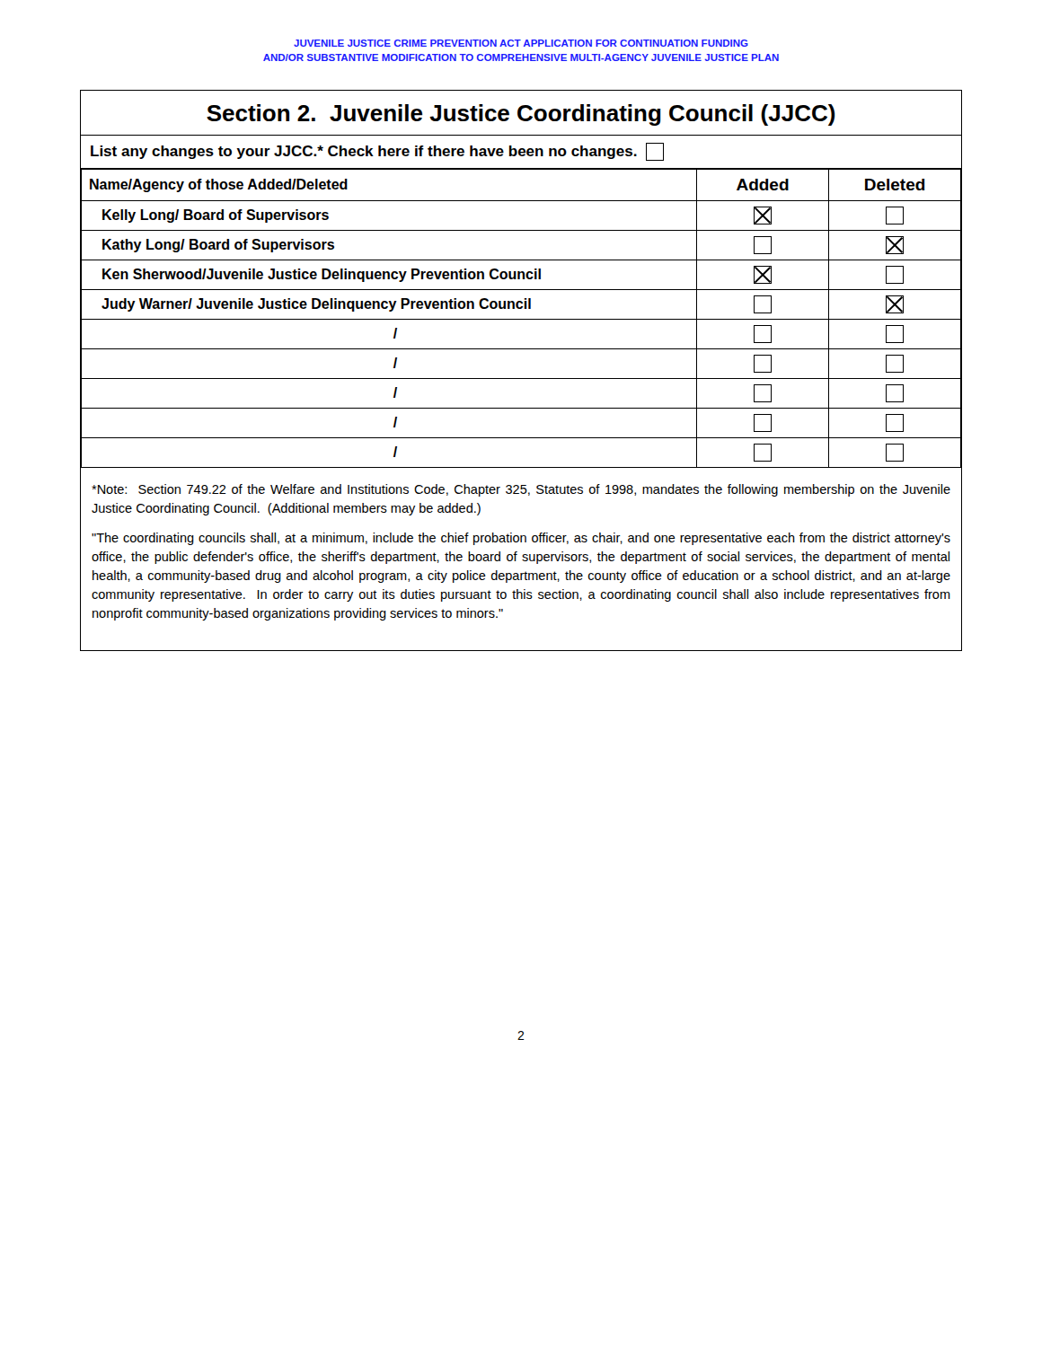JUVENILE JUSTICE CRIME PREVENTION ACT APPLICATION FOR CONTINUATION FUNDING
AND/OR SUBSTANTIVE MODIFICATION TO COMPREHENSIVE MULTI-AGENCY JUVENILE JUSTICE PLAN
Section 2. Juvenile Justice Coordinating Council (JJCC)
List any changes to your JJCC.* Check here if there have been no changes.
| Name/Agency of those Added/Deleted | Added | Deleted |
| --- | --- | --- |
| Kelly Long/ Board of Supervisors | | |
| Kathy Long/ Board of Supervisors | | |
| Ken Sherwood/Juvenile Justice Delinquency Prevention Council | | |
| Judy Warner/ Juvenile Justice Delinquency Prevention Council | | |
| / | | |
| / | | |
| / | | |
| / | | |
| / | | |
*Note: Section 749.22 of the Welfare and Institutions Code, Chapter 325, Statutes of 1998, mandates the following membership on the Juvenile Justice Coordinating Council. (Additional members may be added.)
"The coordinating councils shall, at a minimum, include the chief probation officer, as chair, and one representative each from the district attorney's office, the public defender's office, the sheriff's department, the board of supervisors, the department of social services, the department of mental health, a community-based drug and alcohol program, a city police department, the county office of education or a school district, and an at-large community representative. In order to carry out its duties pursuant to this section, a coordinating council shall also include representatives from nonprofit community-based organizations providing services to minors."
2